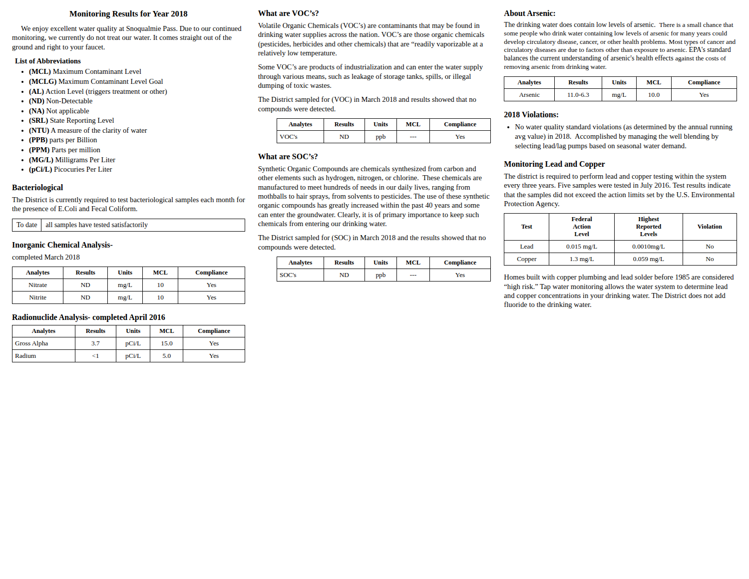Monitoring Results for Year 2018
We enjoy excellent water quality at Snoqualmie Pass. Due to our continued monitoring, we currently do not treat our water. It comes straight out of the ground and right to your faucet.
List of Abbreviations
(MCL) Maximum Contaminant Level
(MCLG) Maximum Contaminant Level Goal
(AL) Action Level (triggers treatment or other)
(ND) Non-Detectable
(NA) Not applicable
(SRL) State Reporting Level
(NTU) A measure of the clarity of water
(PPB) parts per Billion
(PPM) Parts per million
(MG/L) Milligrams Per Liter
(pCi/L) Picocuries Per Liter
Bacteriological
The District is currently required to test bacteriological samples each month for the presence of E.Coli and Fecal Coliform.
To date
all samples have tested satisfactorily
Inorganic Chemical Analysis-
completed March 2018
| Analytes | Results | Units | MCL | Compliance |
| --- | --- | --- | --- | --- |
| Nitrate | ND | mg/L | 10 | Yes |
| Nitrite | ND | mg/L | 10 | Yes |
Radionuclide Analysis- completed April 2016
| Analytes | Results | Units | MCL | Compliance |
| --- | --- | --- | --- | --- |
| Gross Alpha | 3.7 | pCi/L | 15.0 | Yes |
| Radium | <1 | pCi/L | 5.0 | Yes |
What are VOC’s?
Volatile Organic Chemicals (VOC’s) are contaminants that may be found in drinking water supplies across the nation. VOC’s are those organic chemicals (pesticides, herbicides and other chemicals) that are “readily vaporizable at a relatively low temperature.
Some VOC’s are products of industrialization and can enter the water supply through various means, such as leakage of storage tanks, spills, or illegal dumping of toxic wastes.
The District sampled for (VOC) in March 2018 and results showed that no compounds were detected.
| Analytes | Results | Units | MCL | Compliance |
| --- | --- | --- | --- | --- |
| VOC's | ND | ppb | --- | Yes |
What are SOC’s?
Synthetic Organic Compounds are chemicals synthesized from carbon and other elements such as hydrogen, nitrogen, or chlorine. These chemicals are manufactured to meet hundreds of needs in our daily lives, ranging from mothballs to hair sprays, from solvents to pesticides. The use of these synthetic organic compounds has greatly increased within the past 40 years and some can enter the groundwater. Clearly, it is of primary importance to keep such chemicals from entering our drinking water.
The District sampled for (SOC) in March 2018 and the results showed that no compounds were detected.
| Analytes | Results | Units | MCL | Compliance |
| --- | --- | --- | --- | --- |
| SOC's | ND | ppb | --- | Yes |
About Arsenic:
The drinking water does contain low levels of arsenic. There is a small chance that some people who drink water containing low levels of arsenic for many years could develop circulatory disease, cancer, or other health problems. Most types of cancer and circulatory diseases are due to factors other than exposure to arsenic. EPA's standard balances the current understanding of arsenic's health effects against the costs of removing arsenic from drinking water.
| Analytes | Results | Units | MCL | Compliance |
| --- | --- | --- | --- | --- |
| Arsenic | 11.0-6.3 | mg/L | 10.0 | Yes |
2018 Violations:
No water quality standard violations (as determined by the annual running avg value) in 2018. Accomplished by managing the well blending by selecting lead/lag pumps based on seasonal water demand.
Monitoring Lead and Copper
The district is required to perform lead and copper testing within the system every three years. Five samples were tested in July 2016. Test results indicate that the samples did not exceed the action limits set by the U.S. Environmental Protection Agency.
| Test | Federal Action Level | Highest Reported Levels | Violation |
| --- | --- | --- | --- |
| Lead | 0.015 mg/L | 0.0010mg/L | No |
| Copper | 1.3 mg/L | 0.059 mg/L | No |
Homes built with copper plumbing and lead solder before 1985 are considered “high risk.” Tap water monitoring allows the water system to determine lead and copper concentrations in your drinking water. The District does not add fluoride to the drinking water.